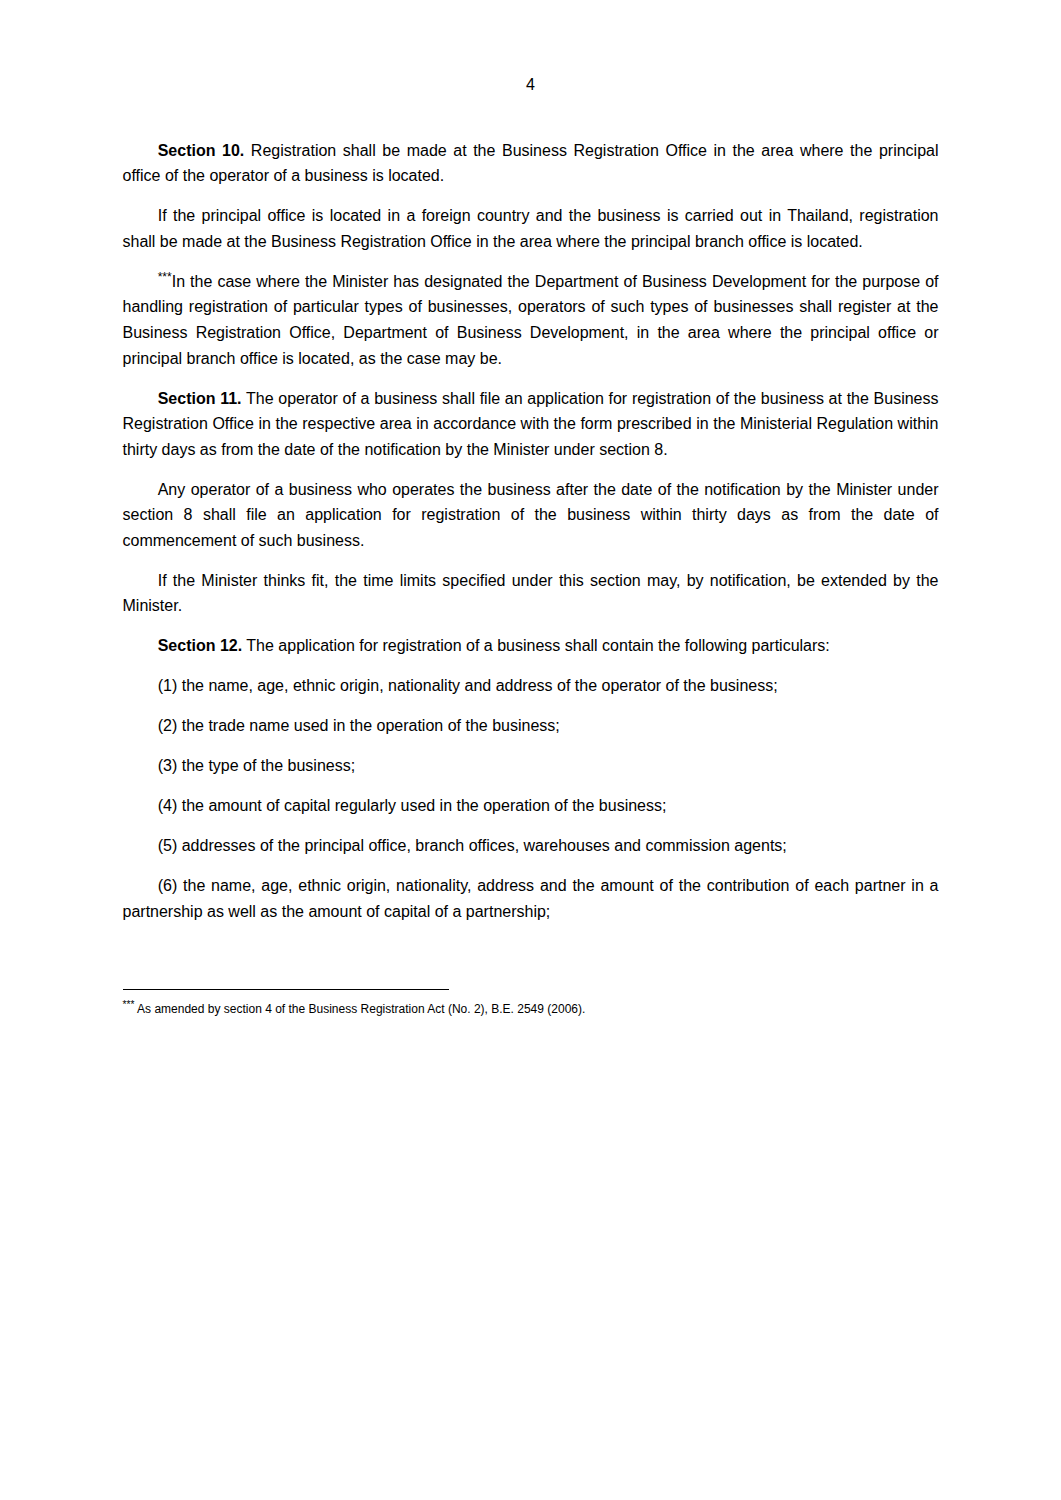4
Section 10. Registration shall be made at the Business Registration Office in the area where the principal office of the operator of a business is located.
If the principal office is located in a foreign country and the business is carried out in Thailand, registration shall be made at the Business Registration Office in the area where the principal branch office is located.
***In the case where the Minister has designated the Department of Business Development for the purpose of handling registration of particular types of businesses, operators of such types of businesses shall register at the Business Registration Office, Department of Business Development, in the area where the principal office or principal branch office is located, as the case may be.
Section 11. The operator of a business shall file an application for registration of the business at the Business Registration Office in the respective area in accordance with the form prescribed in the Ministerial Regulation within thirty days as from the date of the notification by the Minister under section 8.
Any operator of a business who operates the business after the date of the notification by the Minister under section 8 shall file an application for registration of the business within thirty days as from the date of commencement of such business.
If the Minister thinks fit, the time limits specified under this section may, by notification, be extended by the Minister.
Section 12. The application for registration of a business shall contain the following particulars:
(1) the name, age, ethnic origin, nationality and address of the operator of the business;
(2) the trade name used in the operation of the business;
(3) the type of the business;
(4) the amount of capital regularly used in the operation of the business;
(5) addresses of the principal office, branch offices, warehouses and commission agents;
(6) the name, age, ethnic origin, nationality, address and the amount of the contribution of each partner in a partnership as well as the amount of capital of a partnership;
*** As amended by section 4 of the Business Registration Act (No. 2), B.E. 2549 (2006).